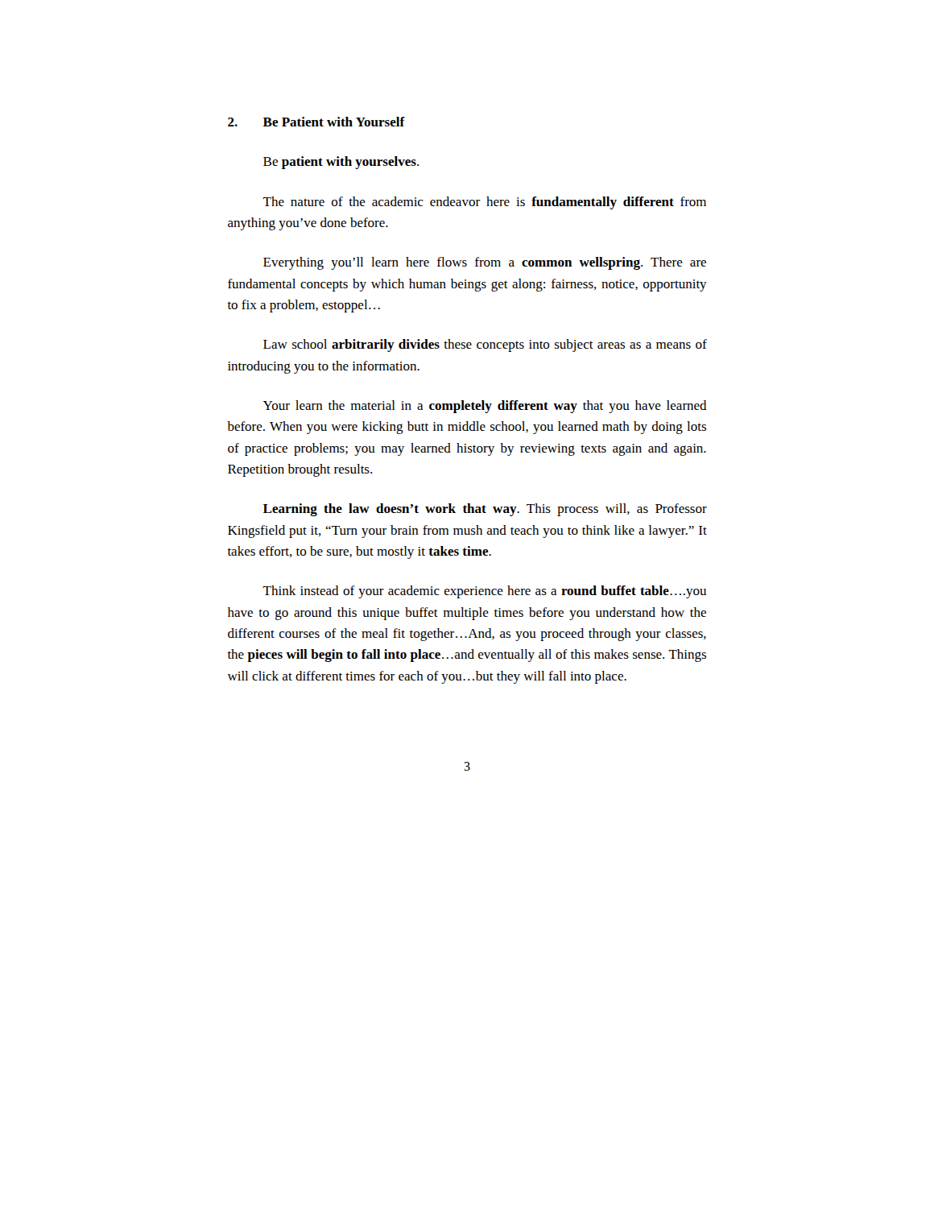2. Be Patient with Yourself
Be patient with yourselves.
The nature of the academic endeavor here is fundamentally different from anything you’ve done before.
Everything you’ll learn here flows from a common wellspring. There are fundamental concepts by which human beings get along: fairness, notice, opportunity to fix a problem, estoppel…
Law school arbitrarily divides these concepts into subject areas as a means of introducing you to the information.
Your learn the material in a completely different way that you have learned before. When you were kicking butt in middle school, you learned math by doing lots of practice problems; you may learned history by reviewing texts again and again. Repetition brought results.
Learning the law doesn’t work that way. This process will, as Professor Kingsfield put it, “Turn your brain from mush and teach you to think like a lawyer.” It takes effort, to be sure, but mostly it takes time.
Think instead of your academic experience here as a round buffet table….you have to go around this unique buffet multiple times before you understand how the different courses of the meal fit together…And, as you proceed through your classes, the pieces will begin to fall into place…and eventually all of this makes sense. Things will click at different times for each of you…but they will fall into place.
3